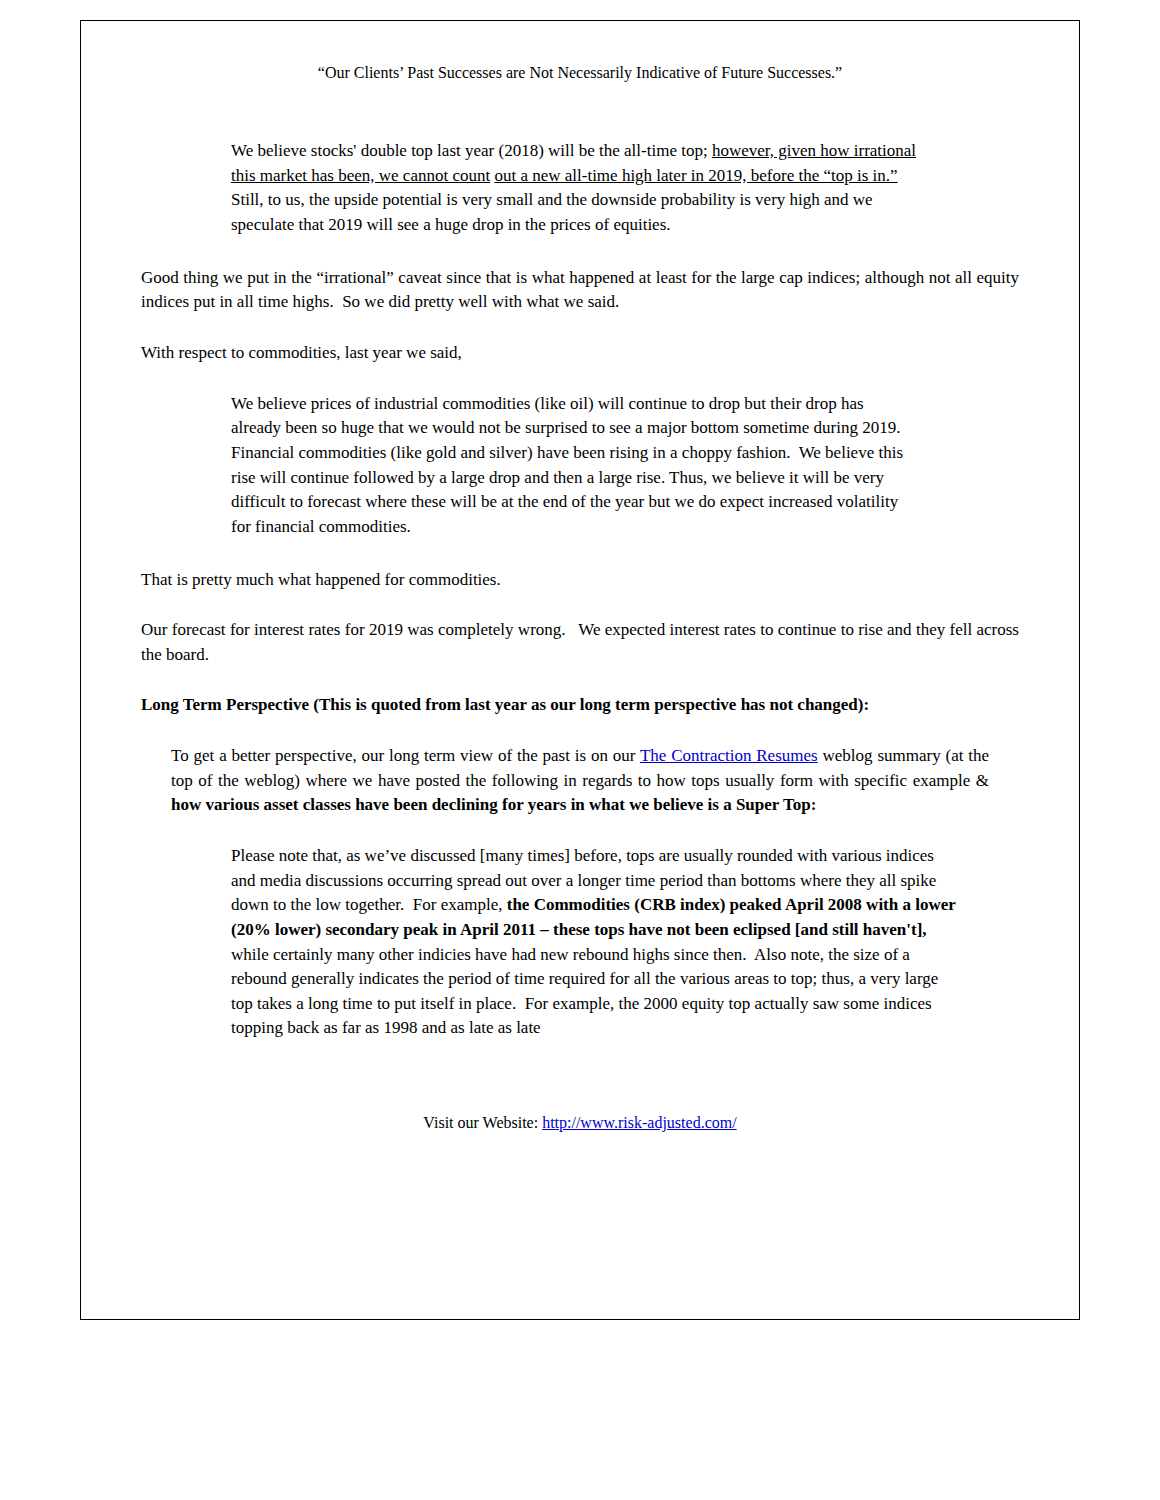“Our Clients’ Past Successes are Not Necessarily Indicative of Future Successes.”
We believe stocks' double top last year (2018) will be the all-time top; however, given how irrational this market has been, we cannot count out a new all-time high later in 2019, before the “top is in.” Still, to us, the upside potential is very small and the downside probability is very high and we speculate that 2019 will see a huge drop in the prices of equities.
Good thing we put in the “irrational” caveat since that is what happened at least for the large cap indices; although not all equity indices put in all time highs. So we did pretty well with what we said.
With respect to commodities, last year we said,
We believe prices of industrial commodities (like oil) will continue to drop but their drop has already been so huge that we would not be surprised to see a major bottom sometime during 2019. Financial commodities (like gold and silver) have been rising in a choppy fashion. We believe this rise will continue followed by a large drop and then a large rise. Thus, we believe it will be very difficult to forecast where these will be at the end of the year but we do expect increased volatility for financial commodities.
That is pretty much what happened for commodities.
Our forecast for interest rates for 2019 was completely wrong. We expected interest rates to continue to rise and they fell across the board.
Long Term Perspective (This is quoted from last year as our long term perspective has not changed):
To get a better perspective, our long term view of the past is on our The Contraction Resumes weblog summary (at the top of the weblog) where we have posted the following in regards to how tops usually form with specific example & how various asset classes have been declining for years in what we believe is a Super Top:
Please note that, as we’ve discussed [many times] before, tops are usually rounded with various indices and media discussions occurring spread out over a longer time period than bottoms where they all spike down to the low together. For example, the Commodities (CRB index) peaked April 2008 with a lower (20% lower) secondary peak in April 2011 – these tops have not been eclipsed [and still haven't], while certainly many other indicies have had new rebound highs since then. Also note, the size of a rebound generally indicates the period of time required for all the various areas to top; thus, a very large top takes a long time to put itself in place. For example, the 2000 equity top actually saw some indices topping back as far as 1998 and as late as late
Visit our Website: http://www.risk-adjusted.com/